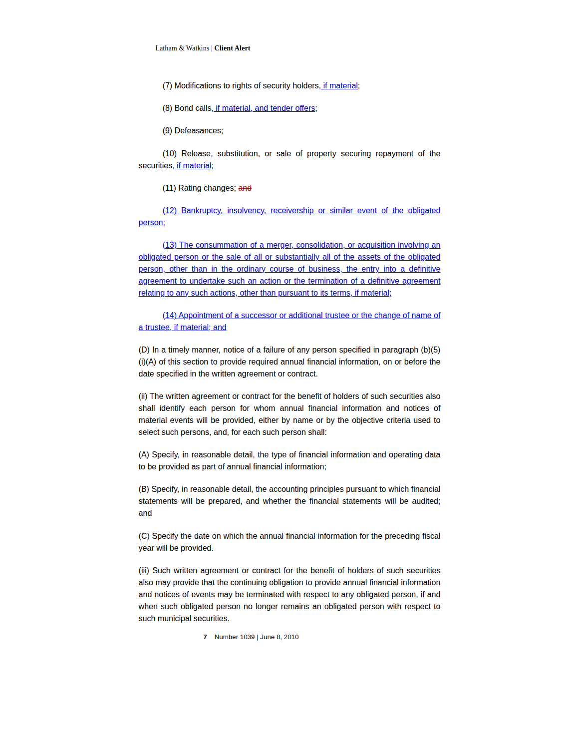Latham & Watkins | Client Alert
(7) Modifications to rights of security holders, if material;
(8) Bond calls, if material, and tender offers;
(9) Defeasances;
(10) Release, substitution, or sale of property securing repayment of the securities, if material;
(11) Rating changes; and
(12) Bankruptcy, insolvency, receivership or similar event of the obligated person;
(13) The consummation of a merger, consolidation, or acquisition involving an obligated person or the sale of all or substantially all of the assets of the obligated person, other than in the ordinary course of business, the entry into a definitive agreement to undertake such an action or the termination of a definitive agreement relating to any such actions, other than pursuant to its terms, if material;
(14) Appointment of a successor or additional trustee or the change of name of a trustee, if material; and
(D) In a timely manner, notice of a failure of any person specified in paragraph (b)(5)(i)(A) of this section to provide required annual financial information, on or before the date specified in the written agreement or contract.
(ii) The written agreement or contract for the benefit of holders of such securities also shall identify each person for whom annual financial information and notices of material events will be provided, either by name or by the objective criteria used to select such persons, and, for each such person shall:
(A) Specify, in reasonable detail, the type of financial information and operating data to be provided as part of annual financial information;
(B) Specify, in reasonable detail, the accounting principles pursuant to which financial statements will be prepared, and whether the financial statements will be audited; and
(C) Specify the date on which the annual financial information for the preceding fiscal year will be provided.
(iii) Such written agreement or contract for the benefit of holders of such securities also may provide that the continuing obligation to provide annual financial information and notices of events may be terminated with respect to any obligated person, if and when such obligated person no longer remains an obligated person with respect to such municipal securities.
7 Number 1039 | June 8, 2010